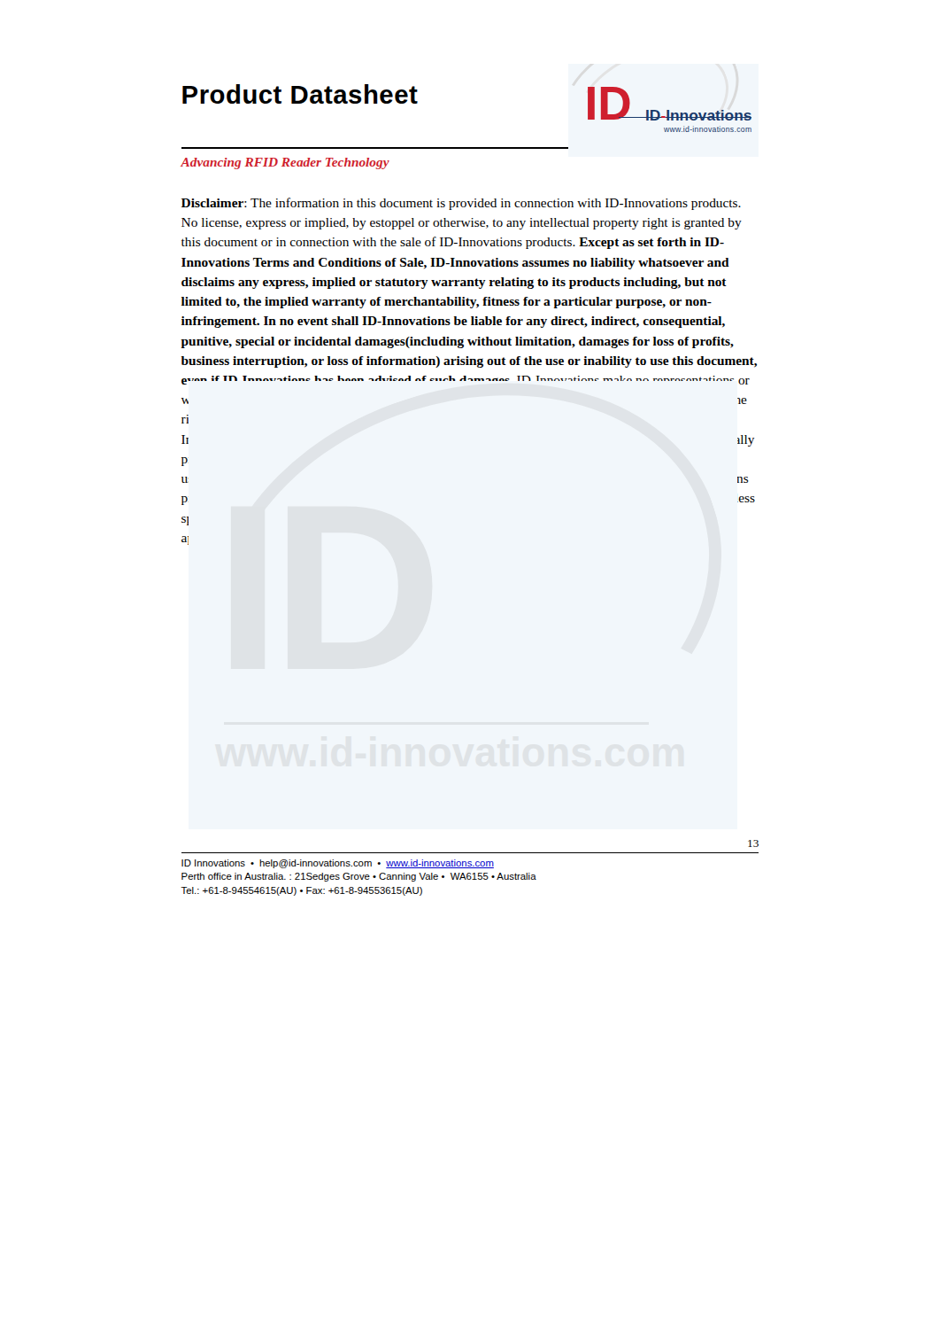Product Datasheet
ID
ID-Innovations
www.id-innovations.com
Advancing RFID Reader Technology
ID
www.id-innovations.com
Disclaimer: The information in this document is provided in connection with ID-Innovations products. No license, express or implied, by estoppel or otherwise, to any intellectual property right is granted by this document or in connection with the sale of ID-Innovations products. Except as set forth in ID-Innovations Terms and Conditions of Sale, ID-Innovations assumes no liability whatsoever and disclaims any express, implied or statutory warranty relating to its products including, but not limited to, the implied warranty of merchantability, fitness for a particular purpose, or non-infringement. In no event shall ID-Innovations be liable for any direct, indirect, consequential, punitive, special or incidental damages(including without limitation, damages for loss of profits, business interruption, or loss of information) arising out of the use or inability to use this document, even if ID-Innovations has been advised of such damages. ID-Innovations make no representations or warranties with respect to the accuracy or completeness of the contents of this document and reserve the right to make changes to specifications and product descriptions at any time without notice. ID-Innovations do not make any commitment to update the information contained herein. Unless specifically provide otherwise, ID-Innovations products are not suitable and shall not be used for, and shall not be used in automobile applications. Unless specifically provided otherwise, ID-Innovations products are not intended for use as components in applications intended to support or sustain life. Unless specifically provided otherwise, ID-Innovations products are not suitable for and shall not be used in applications requiring intrinsic safety.
13
ID Innovations•help@id-innovations.com•www.id-innovations.com
Perth office in Australia. : 21Sedges Grove • Canning Vale • WA6155 • Australia
Tel.: +61-8-94554615(AU) • Fax: +61-8-94553615(AU)